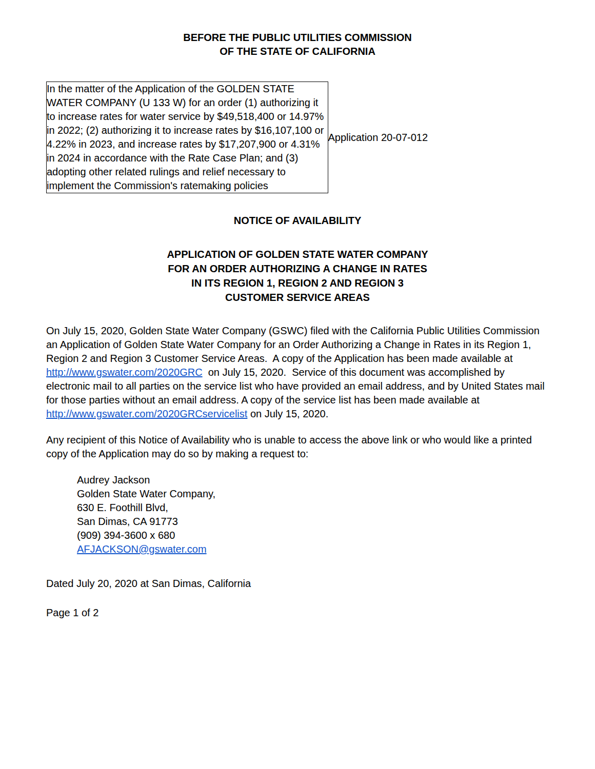BEFORE THE PUBLIC UTILITIES COMMISSION
OF THE STATE OF CALIFORNIA
| In the matter of the Application of the GOLDEN STATE WATER COMPANY (U 133 W) for an order (1) authorizing it to increase rates for water service by $49,518,400 or 14.97% in 2022; (2) authorizing it to increase rates by $16,107,100 or 4.22% in 2023, and increase rates by $17,207,900 or 4.31% in 2024 in accordance with the Rate Case Plan; and (3) adopting other related rulings and relief necessary to implement the Commission's ratemaking policies | Application 20-07-012 |
NOTICE OF AVAILABILITY
APPLICATION OF GOLDEN STATE WATER COMPANY
FOR AN ORDER AUTHORIZING A CHANGE IN RATES
IN ITS REGION 1, REGION 2 AND REGION 3
CUSTOMER SERVICE AREAS
On July 15, 2020, Golden State Water Company (GSWC) filed with the California Public Utilities Commission an Application of Golden State Water Company for an Order Authorizing a Change in Rates in its Region 1, Region 2 and Region 3 Customer Service Areas. A copy of the Application has been made available at http://www.gswater.com/2020GRC on July 15, 2020. Service of this document was accomplished by electronic mail to all parties on the service list who have provided an email address, and by United States mail for those parties without an email address. A copy of the service list has been made available at http://www.gswater.com/2020GRCservicelist on July 15, 2020.
Any recipient of this Notice of Availability who is unable to access the above link or who would like a printed copy of the Application may do so by making a request to:
Audrey Jackson
Golden State Water Company,
630 E. Foothill Blvd,
San Dimas, CA 91773
(909) 394-3600 x 680
AFJACKSON@gswater.com
Dated July 20, 2020 at San Dimas, California
Page 1 of 2